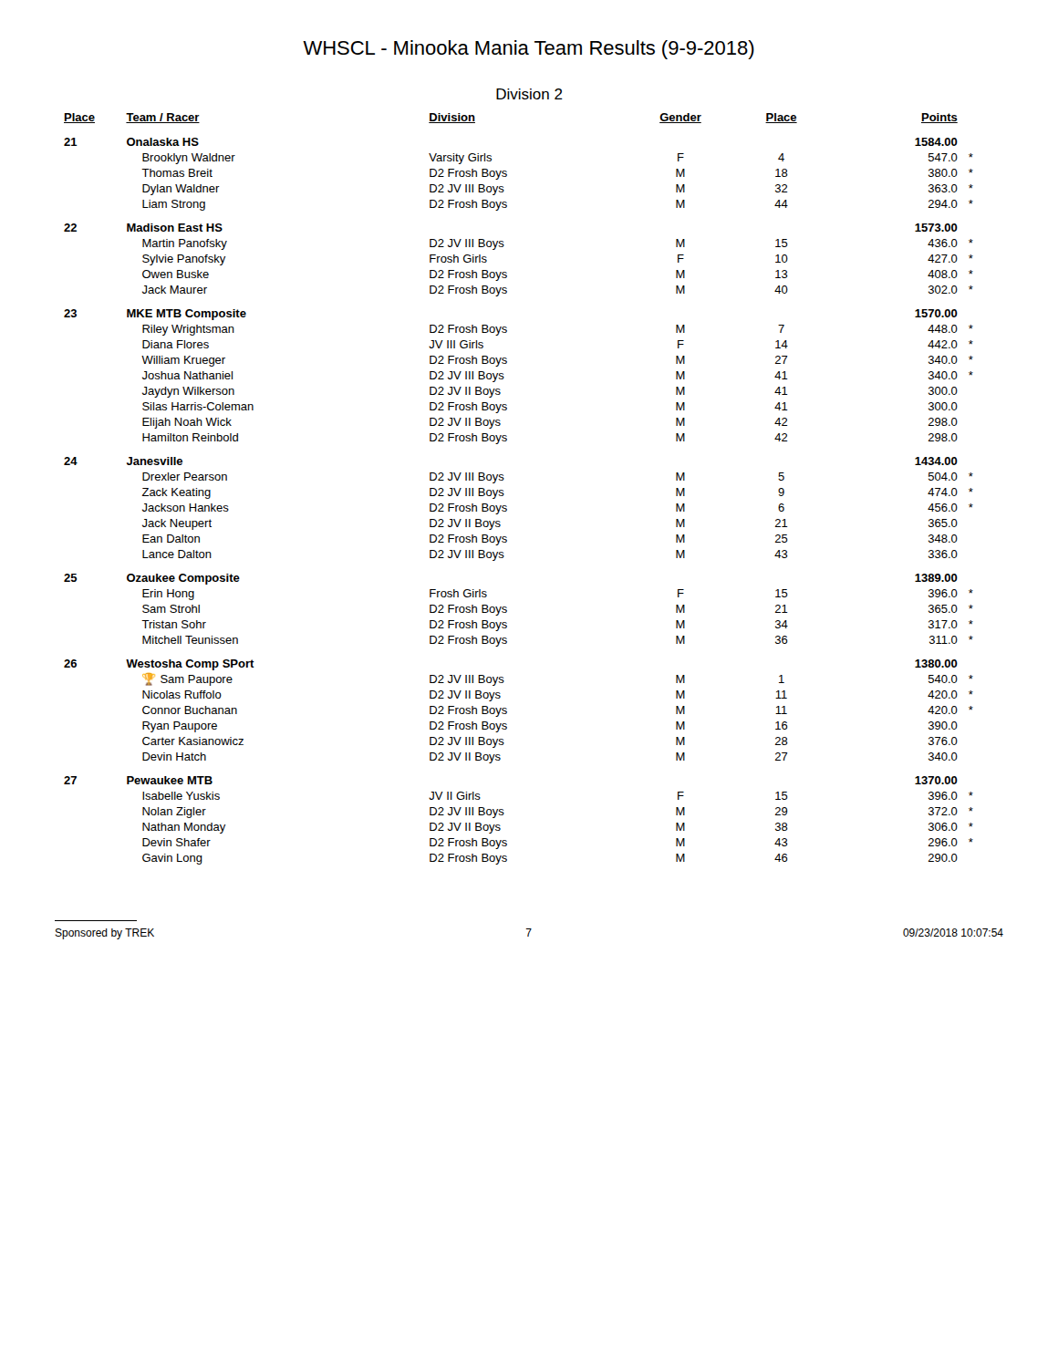WHSCL - Minooka Mania Team Results (9-9-2018)
Division 2
| Place | Team / Racer | Division | Gender | Place | Points | |
| --- | --- | --- | --- | --- | --- | --- |
| 21 | Onalaska HS | | | | 1584.00 | |
| | Brooklyn Waldner | Varsity Girls | F | 4 | 547.0 | * |
| | Thomas Breit | D2 Frosh Boys | M | 18 | 380.0 | * |
| | Dylan Waldner | D2 JV III Boys | M | 32 | 363.0 | * |
| | Liam Strong | D2 Frosh Boys | M | 44 | 294.0 | * |
| 22 | Madison East HS | | | | 1573.00 | |
| | Martin Panofsky | D2 JV III Boys | M | 15 | 436.0 | * |
| | Sylvie Panofsky | Frosh Girls | F | 10 | 427.0 | * |
| | Owen Buske | D2 Frosh Boys | M | 13 | 408.0 | * |
| | Jack Maurer | D2 Frosh Boys | M | 40 | 302.0 | * |
| 23 | MKE MTB Composite | | | | 1570.00 | |
| | Riley Wrightsman | D2 Frosh Boys | M | 7 | 448.0 | * |
| | Diana Flores | JV III Girls | F | 14 | 442.0 | * |
| | William Krueger | D2 Frosh Boys | M | 27 | 340.0 | * |
| | Joshua Nathaniel | D2 JV III Boys | M | 41 | 340.0 | * |
| | Jaydyn Wilkerson | D2 JV II Boys | M | 41 | 300.0 | |
| | Silas Harris-Coleman | D2 Frosh Boys | M | 41 | 300.0 | |
| | Elijah Noah Wick | D2 JV II Boys | M | 42 | 298.0 | |
| | Hamilton Reinbold | D2 Frosh Boys | M | 42 | 298.0 | |
| 24 | Janesville | | | | 1434.00 | |
| | Drexler Pearson | D2 JV III Boys | M | 5 | 504.0 | * |
| | Zack Keating | D2 JV III Boys | M | 9 | 474.0 | * |
| | Jackson Hankes | D2 Frosh Boys | M | 6 | 456.0 | * |
| | Jack Neupert | D2 JV II Boys | M | 21 | 365.0 | |
| | Ean Dalton | D2 Frosh Boys | M | 25 | 348.0 | |
| | Lance Dalton | D2 JV III Boys | M | 43 | 336.0 | |
| 25 | Ozaukee Composite | | | | 1389.00 | |
| | Erin Hong | Frosh Girls | F | 15 | 396.0 | * |
| | Sam Strohl | D2 Frosh Boys | M | 21 | 365.0 | * |
| | Tristan Sohr | D2 Frosh Boys | M | 34 | 317.0 | * |
| | Mitchell Teunissen | D2 Frosh Boys | M | 36 | 311.0 | * |
| 26 | Westosha Comp SPort | | | | 1380.00 | |
| | 🏆 Sam Paupore | D2 JV III Boys | M | 1 | 540.0 | * |
| | Nicolas Ruffolo | D2 JV II Boys | M | 11 | 420.0 | * |
| | Connor Buchanan | D2 Frosh Boys | M | 11 | 420.0 | * |
| | Ryan Paupore | D2 Frosh Boys | M | 16 | 390.0 | |
| | Carter Kasianowicz | D2 JV III Boys | M | 28 | 376.0 | |
| | Devin Hatch | D2 JV II Boys | M | 27 | 340.0 | |
| 27 | Pewaukee MTB | | | | 1370.00 | |
| | Isabelle Yuskis | JV II Girls | F | 15 | 396.0 | * |
| | Nolan Zigler | D2 JV III Boys | M | 29 | 372.0 | * |
| | Nathan Monday | D2 JV II Boys | M | 38 | 306.0 | * |
| | Devin Shafer | D2 Frosh Boys | M | 43 | 296.0 | * |
| | Gavin Long | D2 Frosh Boys | M | 46 | 290.0 | |
Sponsored by TREK
7
09/23/2018 10:07:54